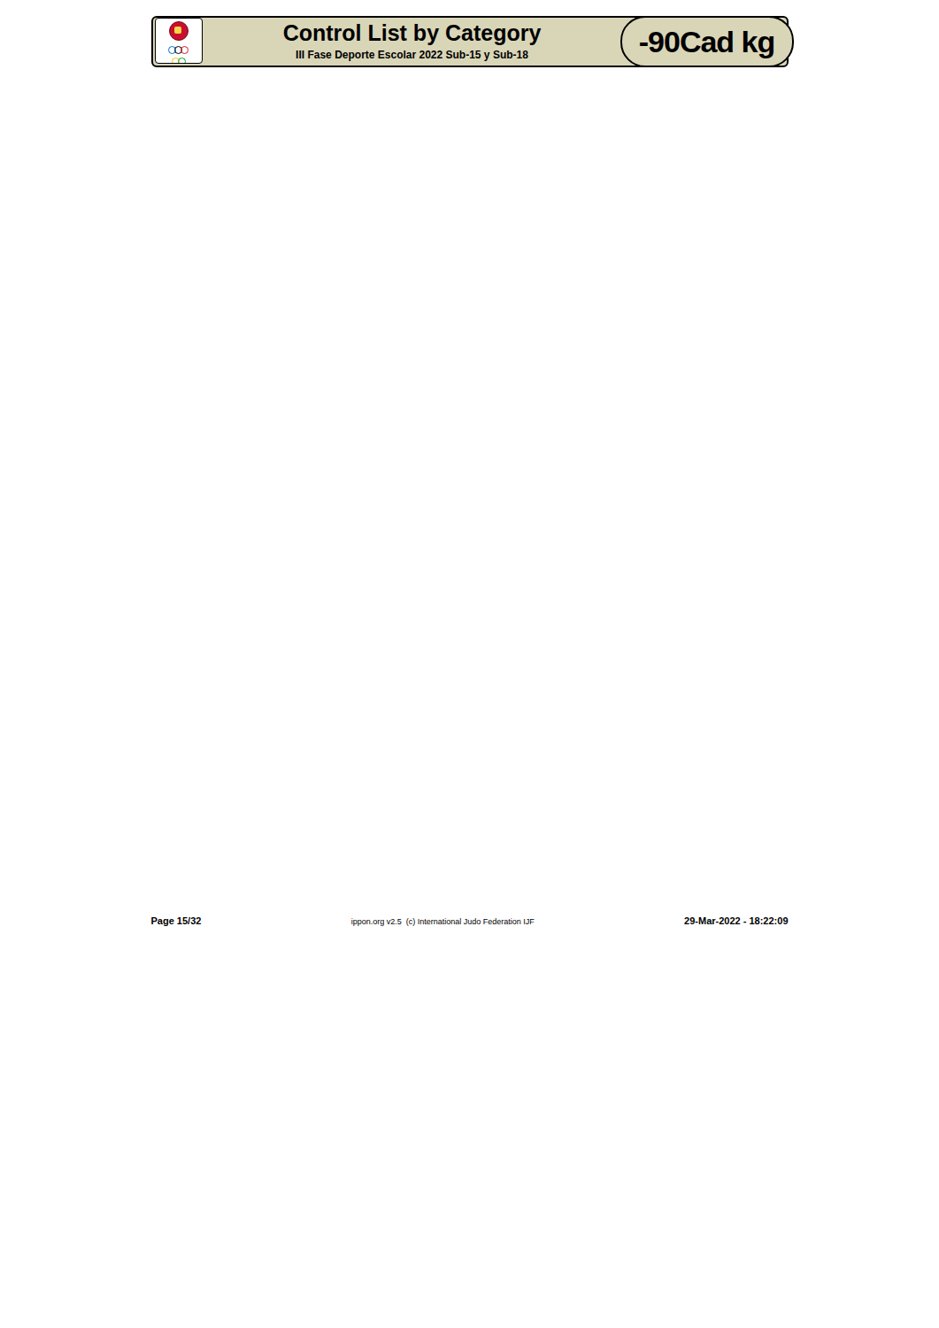Control List by Category
III Fase Deporte Escolar 2022 Sub-15 y Sub-18
-90Cad kg
Page 15/32
ippon.org v2.5 (c) International Judo Federation IJF
29-Mar-2022 - 18:22:09